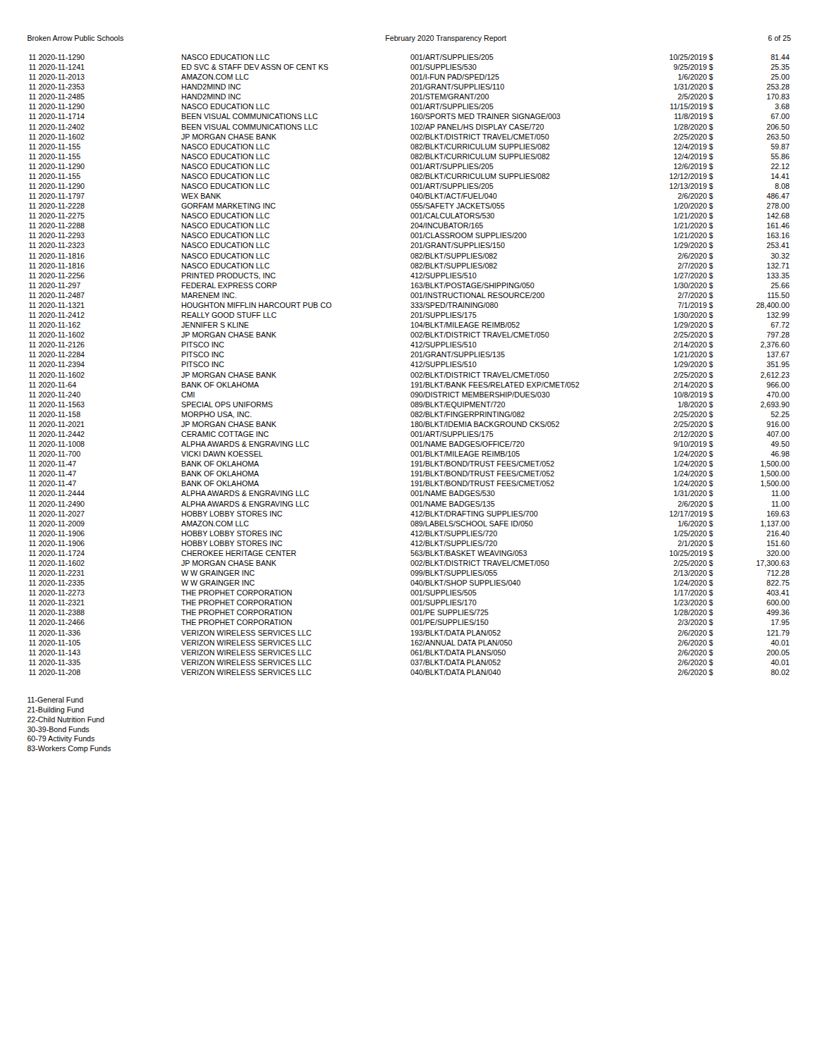Broken Arrow Public Schools
February 2020 Transparency Report
6 of 25
| 11 2020-11-1290 | NASCO EDUCATION LLC | 001/ART/SUPPLIES/205 | 10/25/2019 $ | 81.44 |
| 11 2020-11-1241 | ED SVC & STAFF DEV ASSN OF CENT KS | 001/SUPPLIES/530 | 9/25/2019 $ | 25.35 |
| 11 2020-11-2013 | AMAZON.COM LLC | 001/I-FUN PAD/SPED/125 | 1/6/2020 $ | 25.00 |
| 11 2020-11-2353 | HAND2MIND INC | 201/GRANT/SUPPLIES/110 | 1/31/2020 $ | 253.28 |
| 11 2020-11-2485 | HAND2MIND INC | 201/STEM/GRANT/200 | 2/5/2020 $ | 170.83 |
| 11 2020-11-1290 | NASCO EDUCATION LLC | 001/ART/SUPPLIES/205 | 11/15/2019 $ | 3.68 |
| 11 2020-11-1714 | BEEN VISUAL COMMUNICATIONS LLC | 160/SPORTS MED TRAINER SIGNAGE/003 | 11/8/2019 $ | 67.00 |
| 11 2020-11-2402 | BEEN VISUAL COMMUNICATIONS LLC | 102/AP PANEL/HS DISPLAY CASE/720 | 1/28/2020 $ | 206.50 |
| 11 2020-11-1602 | JP MORGAN CHASE BANK | 002/BLKT/DISTRICT TRAVEL/CMET/050 | 2/25/2020 $ | 263.50 |
| 11 2020-11-155 | NASCO EDUCATION LLC | 082/BLKT/CURRICULUM SUPPLIES/082 | 12/4/2019 $ | 59.87 |
| 11 2020-11-155 | NASCO EDUCATION LLC | 082/BLKT/CURRICULUM SUPPLIES/082 | 12/4/2019 $ | 55.86 |
| 11 2020-11-1290 | NASCO EDUCATION LLC | 001/ART/SUPPLIES/205 | 12/6/2019 $ | 22.12 |
| 11 2020-11-155 | NASCO EDUCATION LLC | 082/BLKT/CURRICULUM SUPPLIES/082 | 12/12/2019 $ | 14.41 |
| 11 2020-11-1290 | NASCO EDUCATION LLC | 001/ART/SUPPLIES/205 | 12/13/2019 $ | 8.08 |
| 11 2020-11-1797 | WEX BANK | 040/BLKT/ACT/FUEL/040 | 2/6/2020 $ | 486.47 |
| 11 2020-11-2228 | GORFAM MARKETING INC | 055/SAFETY JACKETS/055 | 1/20/2020 $ | 278.00 |
| 11 2020-11-2275 | NASCO EDUCATION LLC | 001/CALCULATORS/530 | 1/21/2020 $ | 142.68 |
| 11 2020-11-2288 | NASCO EDUCATION LLC | 204/INCUBATOR/165 | 1/21/2020 $ | 161.46 |
| 11 2020-11-2293 | NASCO EDUCATION LLC | 001/CLASSROOM SUPPLIES/200 | 1/21/2020 $ | 163.16 |
| 11 2020-11-2323 | NASCO EDUCATION LLC | 201/GRANT/SUPPLIES/150 | 1/29/2020 $ | 253.41 |
| 11 2020-11-1816 | NASCO EDUCATION LLC | 082/BLKT/SUPPLIES/082 | 2/6/2020 $ | 30.32 |
| 11 2020-11-1816 | NASCO EDUCATION LLC | 082/BLKT/SUPPLIES/082 | 2/7/2020 $ | 132.71 |
| 11 2020-11-2256 | PRINTED PRODUCTS, INC | 412/SUPPLIES/510 | 1/27/2020 $ | 133.35 |
| 11 2020-11-297 | FEDERAL EXPRESS CORP | 163/BLKT/POSTAGE/SHIPPING/050 | 1/30/2020 $ | 25.66 |
| 11 2020-11-2487 | MARENEM INC. | 001/INSTRUCTIONAL RESOURCE/200 | 2/7/2020 $ | 115.50 |
| 11 2020-11-1321 | HOUGHTON MIFFLIN HARCOURT PUB CO | 333/SPED/TRAINING/080 | 7/1/2019 $ | 28,400.00 |
| 11 2020-11-2412 | REALLY GOOD STUFF LLC | 201/SUPPLIES/175 | 1/30/2020 $ | 132.99 |
| 11 2020-11-162 | JENNIFER S KLINE | 104/BLKT/MILEAGE REIMB/052 | 1/29/2020 $ | 67.72 |
| 11 2020-11-1602 | JP MORGAN CHASE BANK | 002/BLKT/DISTRICT TRAVEL/CMET/050 | 2/25/2020 $ | 797.28 |
| 11 2020-11-2126 | PITSCO INC | 412/SUPPLIES/510 | 2/14/2020 $ | 2,376.60 |
| 11 2020-11-2284 | PITSCO INC | 201/GRANT/SUPPLIES/135 | 1/21/2020 $ | 137.67 |
| 11 2020-11-2394 | PITSCO INC | 412/SUPPLIES/510 | 1/29/2020 $ | 351.95 |
| 11 2020-11-1602 | JP MORGAN CHASE BANK | 002/BLKT/DISTRICT TRAVEL/CMET/050 | 2/25/2020 $ | 2,612.23 |
| 11 2020-11-64 | BANK OF OKLAHOMA | 191/BLKT/BANK FEES/RELATED EXP/CMET/052 | 2/14/2020 $ | 966.00 |
| 11 2020-11-240 | CMI | 090/DISTRICT MEMBERSHIP/DUES/030 | 10/8/2019 $ | 470.00 |
| 11 2020-11-1563 | SPECIAL OPS UNIFORMS | 089/BLKT/EQUIPMENT/720 | 1/8/2020 $ | 2,693.90 |
| 11 2020-11-158 | MORPHO USA, INC. | 082/BLKT/FINGERPRINTING/082 | 2/25/2020 $ | 52.25 |
| 11 2020-11-2021 | JP MORGAN CHASE BANK | 180/BLKT/IDEMIA BACKGROUND CKS/052 | 2/25/2020 $ | 916.00 |
| 11 2020-11-2442 | CERAMIC COTTAGE INC | 001/ART/SUPPLIES/175 | 2/12/2020 $ | 407.00 |
| 11 2020-11-1008 | ALPHA AWARDS & ENGRAVING LLC | 001/NAME BADGES/OFFICE/720 | 9/10/2019 $ | 49.50 |
| 11 2020-11-700 | VICKI DAWN KOESSEL | 001/BLKT/MILEAGE REIMB/105 | 1/24/2020 $ | 46.98 |
| 11 2020-11-47 | BANK OF OKLAHOMA | 191/BLKT/BOND/TRUST FEES/CMET/052 | 1/24/2020 $ | 1,500.00 |
| 11 2020-11-47 | BANK OF OKLAHOMA | 191/BLKT/BOND/TRUST FEES/CMET/052 | 1/24/2020 $ | 1,500.00 |
| 11 2020-11-47 | BANK OF OKLAHOMA | 191/BLKT/BOND/TRUST FEES/CMET/052 | 1/24/2020 $ | 1,500.00 |
| 11 2020-11-2444 | ALPHA AWARDS & ENGRAVING LLC | 001/NAME BADGES/530 | 1/31/2020 $ | 11.00 |
| 11 2020-11-2490 | ALPHA AWARDS & ENGRAVING LLC | 001/NAME BADGES/135 | 2/6/2020 $ | 11.00 |
| 11 2020-11-2027 | HOBBY LOBBY STORES INC | 412/BLKT/DRAFTING SUPPLIES/700 | 12/17/2019 $ | 169.63 |
| 11 2020-11-2009 | AMAZON.COM LLC | 089/LABELS/SCHOOL SAFE ID/050 | 1/6/2020 $ | 1,137.00 |
| 11 2020-11-1906 | HOBBY LOBBY STORES INC | 412/BLKT/SUPPLIES/720 | 1/25/2020 $ | 216.40 |
| 11 2020-11-1906 | HOBBY LOBBY STORES INC | 412/BLKT/SUPPLIES/720 | 2/1/2020 $ | 151.60 |
| 11 2020-11-1724 | CHEROKEE HERITAGE CENTER | 563/BLKT/BASKET WEAVING/053 | 10/25/2019 $ | 320.00 |
| 11 2020-11-1602 | JP MORGAN CHASE BANK | 002/BLKT/DISTRICT TRAVEL/CMET/050 | 2/25/2020 $ | 17,300.63 |
| 11 2020-11-2231 | W W GRAINGER INC | 099/BLKT/SUPPLIES/055 | 2/13/2020 $ | 712.28 |
| 11 2020-11-2335 | W W GRAINGER INC | 040/BLKT/SHOP SUPPLIES/040 | 1/24/2020 $ | 822.75 |
| 11 2020-11-2273 | THE PROPHET CORPORATION | 001/SUPPLIES/505 | 1/17/2020 $ | 403.41 |
| 11 2020-11-2321 | THE PROPHET CORPORATION | 001/SUPPLIES/170 | 1/23/2020 $ | 600.00 |
| 11 2020-11-2388 | THE PROPHET CORPORATION | 001/PE SUPPLIES/725 | 1/28/2020 $ | 499.36 |
| 11 2020-11-2466 | THE PROPHET CORPORATION | 001/PE/SUPPLIES/150 | 2/3/2020 $ | 17.95 |
| 11 2020-11-336 | VERIZON WIRELESS SERVICES LLC | 193/BLKT/DATA PLAN/052 | 2/6/2020 $ | 121.79 |
| 11 2020-11-105 | VERIZON WIRELESS SERVICES LLC | 162/ANNUAL DATA PLAN/050 | 2/6/2020 $ | 40.01 |
| 11 2020-11-143 | VERIZON WIRELESS SERVICES LLC | 061/BLKT/DATA PLANS/050 | 2/6/2020 $ | 200.05 |
| 11 2020-11-335 | VERIZON WIRELESS SERVICES LLC | 037/BLKT/DATA PLAN/052 | 2/6/2020 $ | 40.01 |
| 11 2020-11-208 | VERIZON WIRELESS SERVICES LLC | 040/BLKT/DATA PLAN/040 | 2/6/2020 $ | 80.02 |
11-General Fund
21-Building Fund
22-Child Nutrition Fund
30-39-Bond Funds
60-79 Activity Funds
83-Workers Comp Funds